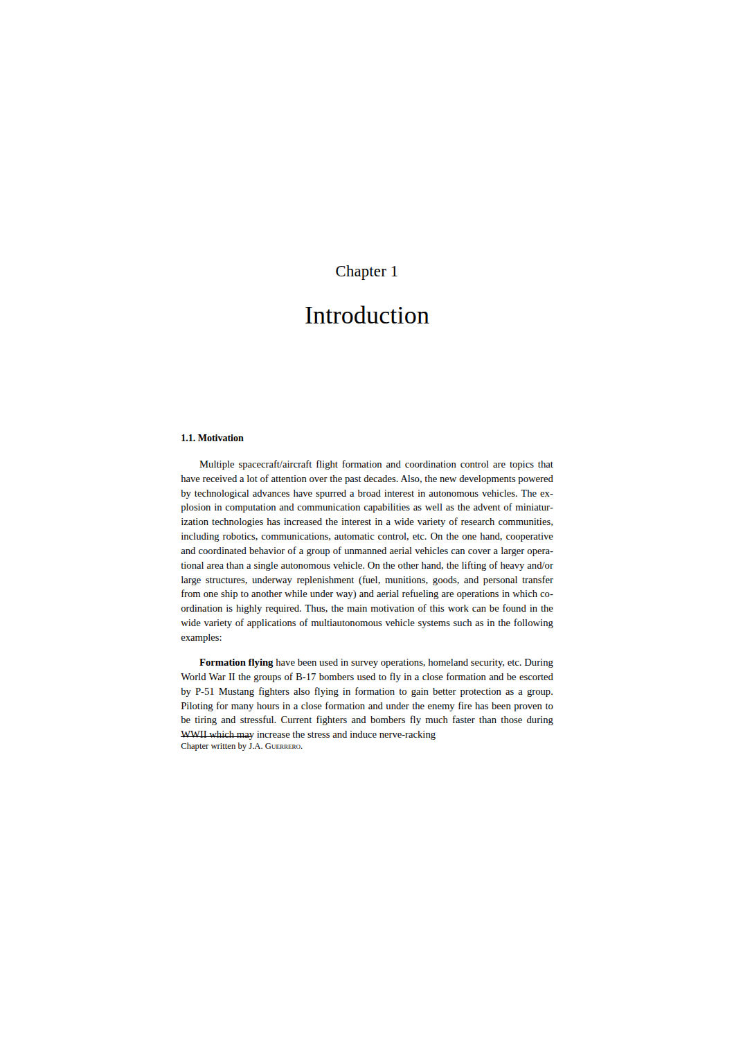Chapter 1
Introduction
1.1. Motivation
Multiple spacecraft/aircraft flight formation and coordination control are topics that have received a lot of attention over the past decades. Also, the new developments powered by technological advances have spurred a broad interest in autonomous vehicles. The explosion in computation and communication capabilities as well as the advent of miniaturization technologies has increased the interest in a wide variety of research communities, including robotics, communications, automatic control, etc. On the one hand, cooperative and coordinated behavior of a group of unmanned aerial vehicles can cover a larger operational area than a single autonomous vehicle. On the other hand, the lifting of heavy and/or large structures, underway replenishment (fuel, munitions, goods, and personal transfer from one ship to another while under way) and aerial refueling are operations in which coordination is highly required. Thus, the main motivation of this work can be found in the wide variety of applications of multiautonomous vehicle systems such as in the following examples:
Formation flying have been used in survey operations, homeland security, etc. During World War II the groups of B-17 bombers used to fly in a close formation and be escorted by P-51 Mustang fighters also flying in formation to gain better protection as a group. Piloting for many hours in a close formation and under the enemy fire has been proven to be tiring and stressful. Current fighters and bombers fly much faster than those during WWII which may increase the stress and induce nerve-racking
Chapter written by J.A. Guerrero.